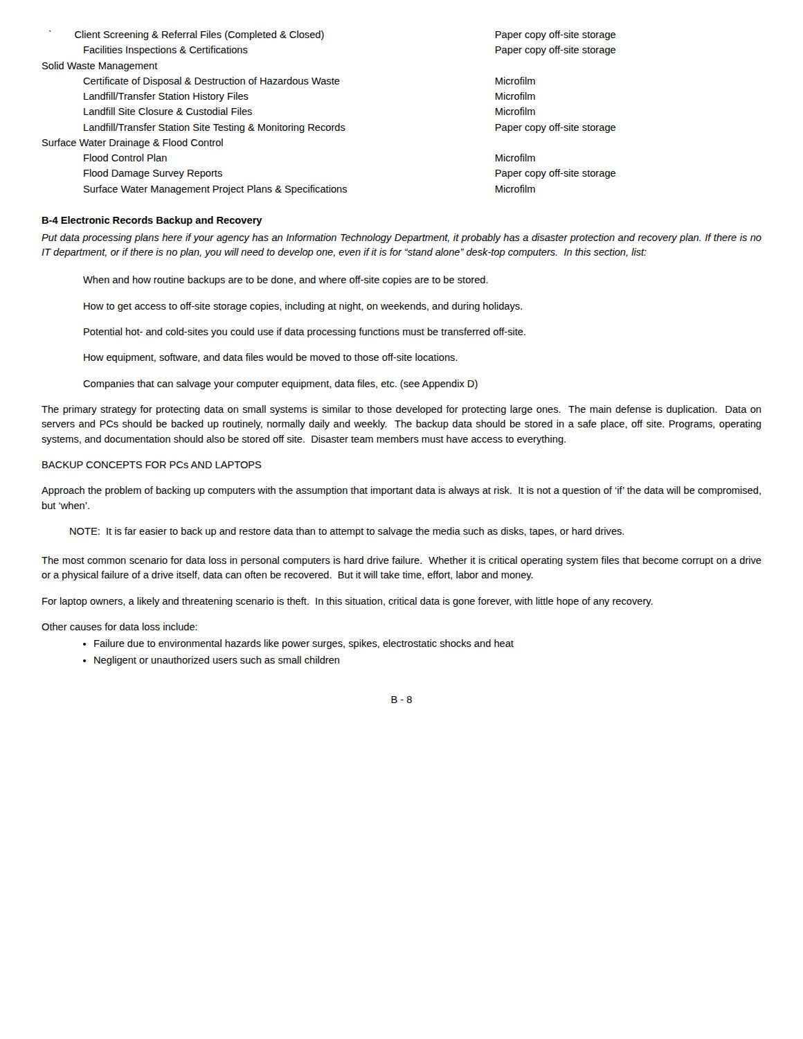| ` Client Screening & Referral Files (Completed & Closed) | Paper copy off-site storage |
| Facilities Inspections & Certifications | Paper copy off-site storage |
| Solid Waste Management | |
| Certificate of Disposal & Destruction of Hazardous Waste | Microfilm |
| Landfill/Transfer Station History Files | Microfilm |
| Landfill Site Closure & Custodial Files | Microfilm |
| Landfill/Transfer Station Site Testing & Monitoring Records | Paper copy off-site storage |
| Surface Water Drainage & Flood Control | |
| Flood Control Plan | Microfilm |
| Flood Damage Survey Reports | Paper copy off-site storage |
| Surface Water Management Project Plans & Specifications | Microfilm |
B-4 Electronic Records Backup and Recovery
Put data processing plans here if your agency has an Information Technology Department, it probably has a disaster protection and recovery plan. If there is no IT department, or if there is no plan, you will need to develop one, even if it is for “stand alone” desk-top computers. In this section, list:
When and how routine backups are to be done, and where off-site copies are to be stored.
How to get access to off-site storage copies, including at night, on weekends, and during holidays.
Potential hot- and cold-sites you could use if data processing functions must be transferred off-site.
How equipment, software, and data files would be moved to those off-site locations.
Companies that can salvage your computer equipment, data files, etc. (see Appendix D)
The primary strategy for protecting data on small systems is similar to those developed for protecting large ones. The main defense is duplication. Data on servers and PCs should be backed up routinely, normally daily and weekly. The backup data should be stored in a safe place, off site. Programs, operating systems, and documentation should also be stored off site. Disaster team members must have access to everything.
BACKUP CONCEPTS FOR PCs AND LAPTOPS
Approach the problem of backing up computers with the assumption that important data is always at risk. It is not a question of ‘if’ the data will be compromised, but ‘when’.
NOTE: It is far easier to back up and restore data than to attempt to salvage the media such as disks, tapes, or hard drives.
The most common scenario for data loss in personal computers is hard drive failure. Whether it is critical operating system files that become corrupt on a drive or a physical failure of a drive itself, data can often be recovered. But it will take time, effort, labor and money.
For laptop owners, a likely and threatening scenario is theft. In this situation, critical data is gone forever, with little hope of any recovery.
Other causes for data loss include:
Failure due to environmental hazards like power surges, spikes, electrostatic shocks and heat
Negligent or unauthorized users such as small children
B - 8